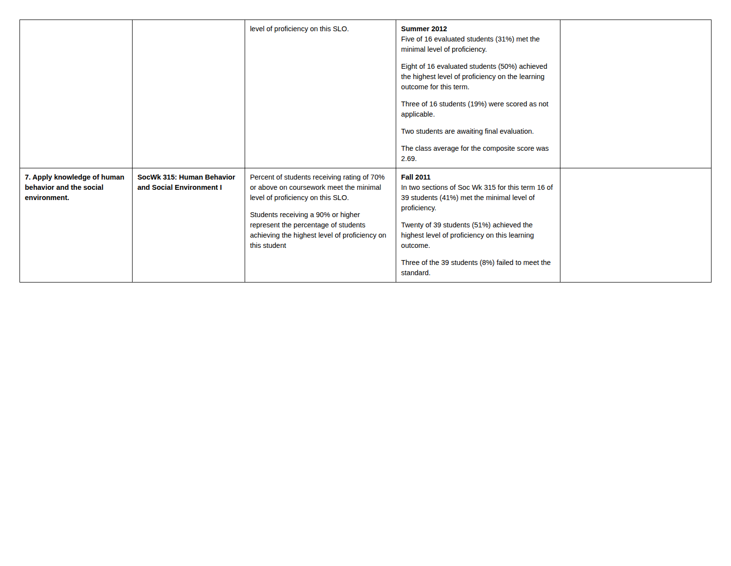| | | level of proficiency on this SLO. | Summer 2012 Five of 16 evaluated students (31%) met the minimal level of proficiency. Eight of 16 evaluated students (50%) achieved the highest level of proficiency on the learning outcome for this term. Three of 16 students (19%) were scored as not applicable. Two students are awaiting final evaluation. The class average for the composite score was 2.69. | |
| 7. Apply knowledge of human behavior and the social environment. | SocWk 315: Human Behavior and Social Environment I | Percent of students receiving rating of 70% or above on coursework meet the minimal level of proficiency on this SLO. Students receiving a 90% or higher represent the percentage of students achieving the highest level of proficiency on this student | Fall 2011 In two sections of Soc Wk 315 for this term 16 of 39 students (41%) met the minimal level of proficiency. Twenty of 39 students (51%) achieved the highest level of proficiency on this learning outcome. Three of the 39 students (8%) failed to meet the standard. | |